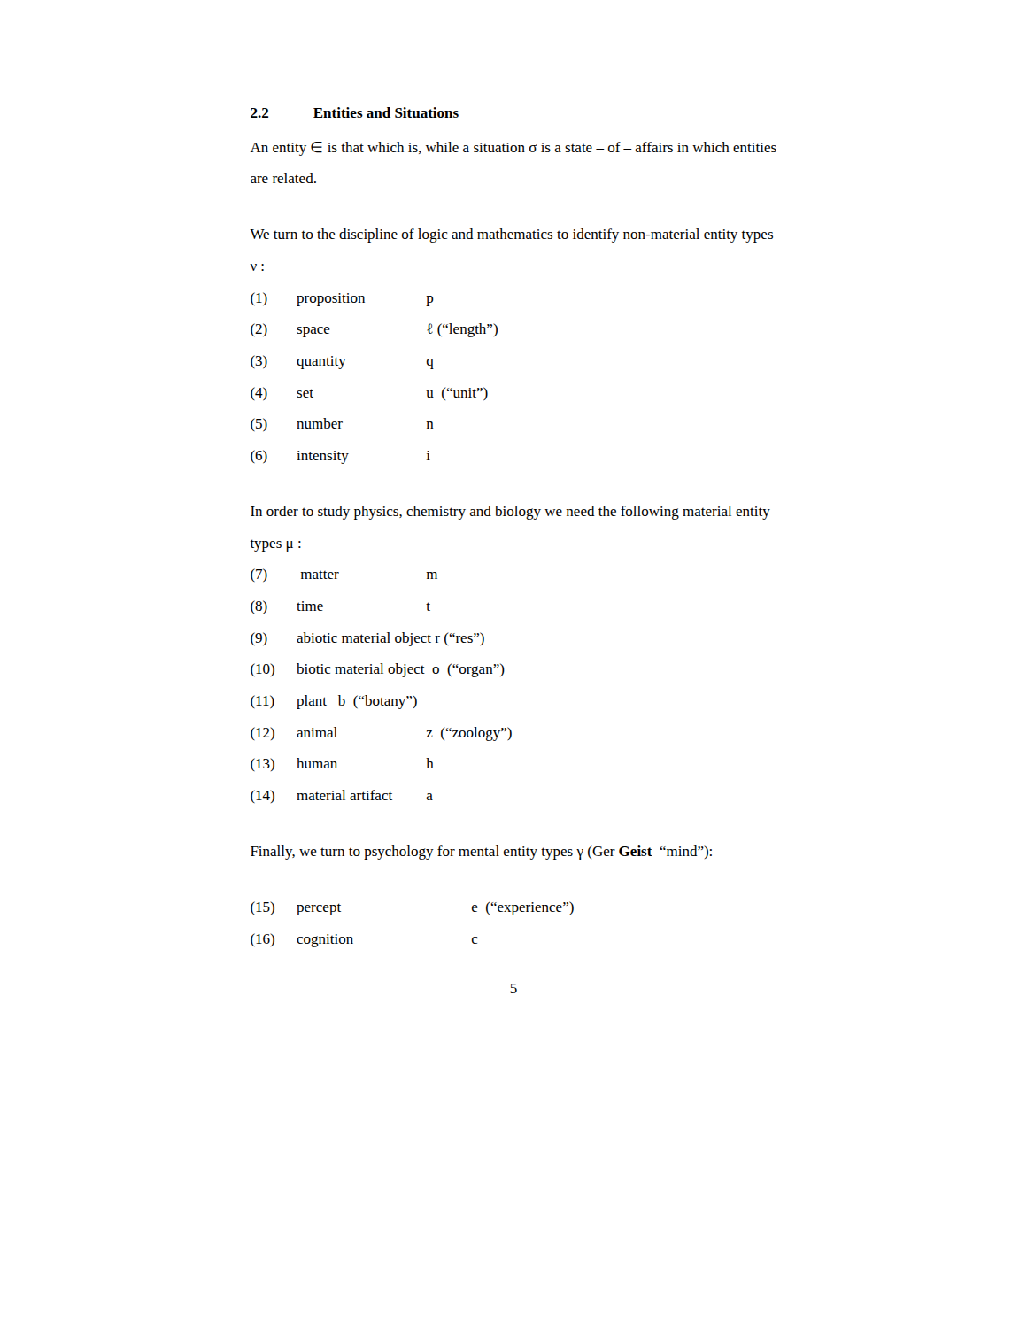2.2 Entities and Situations
An entity ∈ is that which is, while a situation σ is a state – of – affairs in which entities are related.
We turn to the discipline of logic and mathematics to identify non-material entity types ν :
(1) proposition p
(2) space ℓ (“length”)
(3) quantity q
(4) set u (“unit”)
(5) number n
(6) intensity i
In order to study physics, chemistry and biology we need the following material entity types μ :
(7) matter m
(8) time t
(9) abiotic material object r (“res”)
(10) biotic material object o (“organ”)
(11) plant b (“botany”)
(12) animal z (“zoology”)
(13) human h
(14) material artifact a
Finally, we turn to psychology for mental entity types γ (Ger Geist “mind”):
(15) percept e (“experience”)
(16) cognition c
5